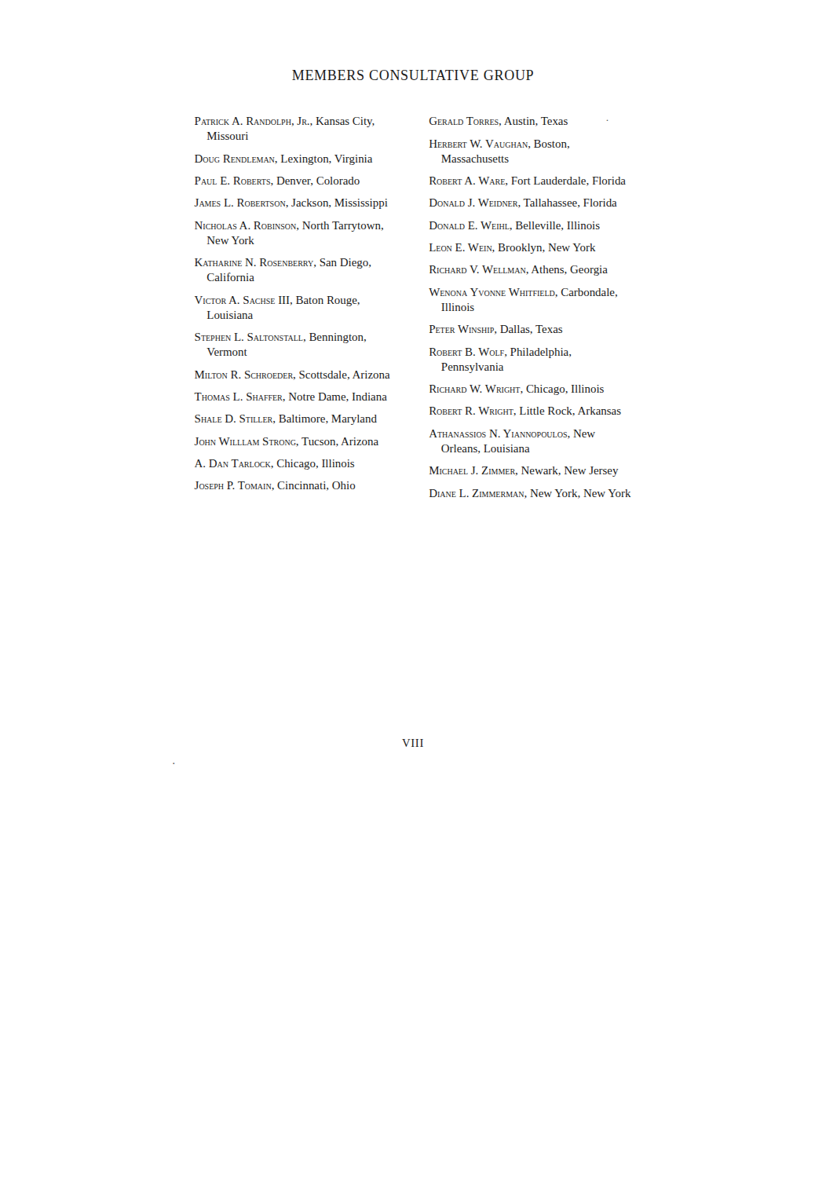Members Consultative Group
Patrick A. Randolph, Jr., Kansas City, Missouri
Doug Rendleman, Lexington, Virginia
Paul E. Roberts, Denver, Colorado
James L. Robertson, Jackson, Mississippi
Nicholas A. Robinson, North Tarrytown, New York
Katharine N. Rosenberry, San Diego, California
Victor A. Sachse III, Baton Rouge, Louisiana
Stephen L. Saltonstall, Bennington, Vermont
Milton R. Schroeder, Scottsdale, Arizona
Thomas L. Shaffer, Notre Dame, Indiana
Shale D. Stiller, Baltimore, Maryland
John Willlam Strong, Tucson, Arizona
A. Dan Tarlock, Chicago, Illinois
Joseph P. Tomain, Cincinnati, Ohio
·
Gerald Torres, Austin, Texas
Herbert W. Vaughan, Boston, Massachusetts
Robert A. Ware, Fort Lauderdale, Florida
Donald J. Weidner, Tallahassee, Florida
Donald E. Weihl, Belleville, Illinois
Leon E. Wein, Brooklyn, New York
Richard V. Wellman, Athens, Georgia
Wenona Yvonne Whitfield, Carbondale, Illinois
Peter Winship, Dallas, Texas
Robert B. Wolf, Philadelphia, Pennsylvania
Richard W. Wright, Chicago, Illinois
Robert R. Wright, Little Rock, Arkansas
Athanassios N. Yiannopoulos, New Orleans, Louisiana
Michael J. Zimmer, Newark, New Jersey
Diane L. Zimmerman, New York, New York
VIII
·